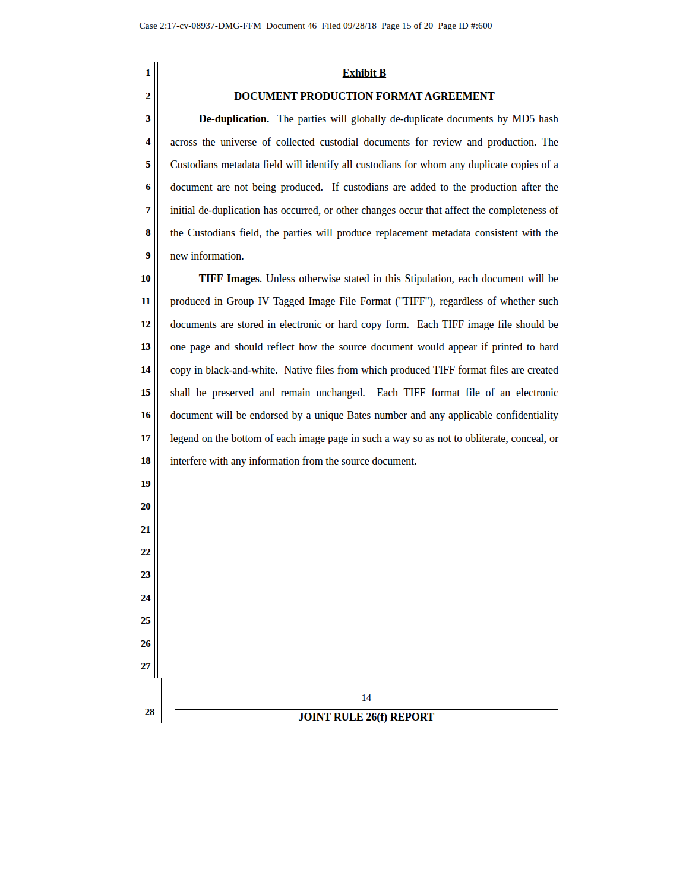Case 2:17-cv-08937-DMG-FFM Document 46 Filed 09/28/18 Page 15 of 20 Page ID #:600
1
2
3
4
5
6
7
8
9
10
11
12
13
14
15
16
17
18
19
20
21
22
23
24
25
26
27
Exhibit B
DOCUMENT PRODUCTION FORMAT AGREEMENT
De-duplication. The parties will globally de-duplicate documents by MD5 hash across the universe of collected custodial documents for review and production. The Custodians metadata field will identify all custodians for whom any duplicate copies of a document are not being produced. If custodians are added to the production after the initial de-duplication has occurred, or other changes occur that affect the completeness of the Custodians field, the parties will produce replacement metadata consistent with the new information.
TIFF Images. Unless otherwise stated in this Stipulation, each document will be produced in Group IV Tagged Image File Format ("TIFF"), regardless of whether such documents are stored in electronic or hard copy form. Each TIFF image file should be one page and should reflect how the source document would appear if printed to hard copy in black-and-white. Native files from which produced TIFF format files are created shall be preserved and remain unchanged. Each TIFF format file of an electronic document will be endorsed by a unique Bates number and any applicable confidentiality legend on the bottom of each image page in such a way so as not to obliterate, conceal, or interfere with any information from the source document.
28
14
JOINT RULE 26(f) REPORT